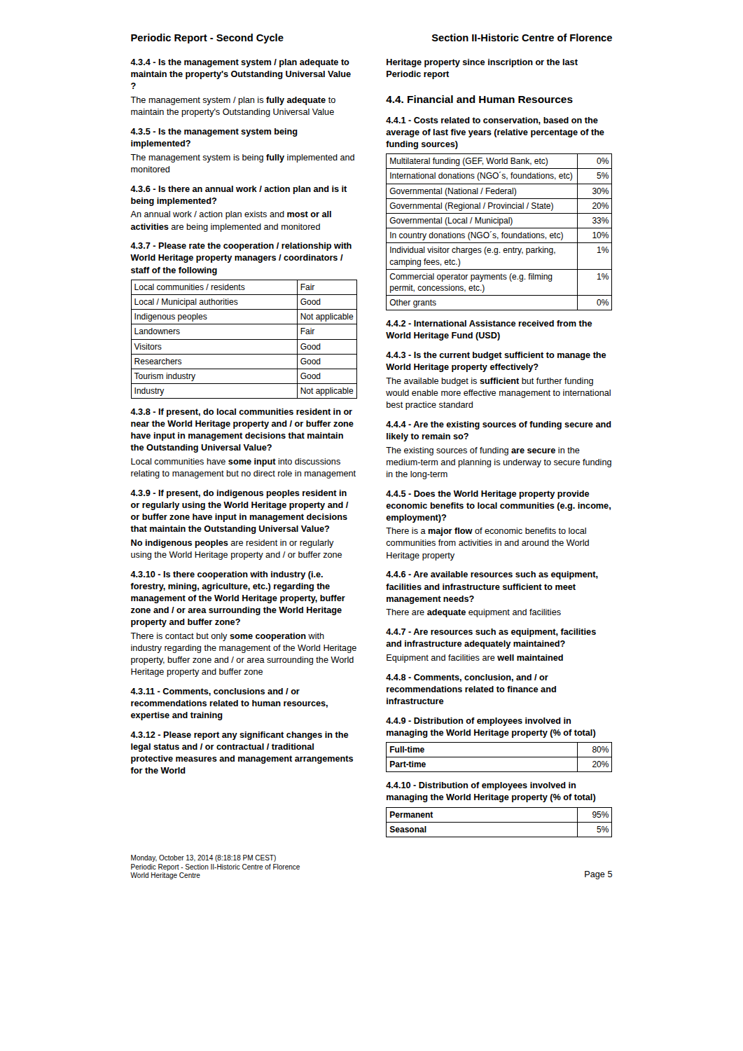Periodic Report - Second Cycle
Section II-Historic Centre of Florence
4.3.4 - Is the management system / plan adequate to maintain the property's Outstanding Universal Value ?
The management system / plan is fully adequate to maintain the property's Outstanding Universal Value
4.3.5 - Is the management system being implemented?
The management system is being fully implemented and monitored
4.3.6 - Is there an annual work / action plan and is it being implemented?
An annual work / action plan exists and most or all activities are being implemented and monitored
4.3.7 - Please rate the cooperation / relationship with World Heritage property managers / coordinators / staff of the following
| Local communities / residents | Fair |
| Local / Municipal authorities | Good |
| Indigenous peoples | Not applicable |
| Landowners | Fair |
| Visitors | Good |
| Researchers | Good |
| Tourism industry | Good |
| Industry | Not applicable |
4.3.8 - If present, do local communities resident in or near the World Heritage property and / or buffer zone have input in management decisions that maintain the Outstanding Universal Value?
Local communities have some input into discussions relating to management but no direct role in management
4.3.9 - If present, do indigenous peoples resident in or regularly using the World Heritage property and / or buffer zone have input in management decisions that maintain the Outstanding Universal Value?
No indigenous peoples are resident in or regularly using the World Heritage property and / or buffer zone
4.3.10 - Is there cooperation with industry (i.e. forestry, mining, agriculture, etc.) regarding the management of the World Heritage property, buffer zone and / or area surrounding the World Heritage property and buffer zone?
There is contact but only some cooperation with industry regarding the management of the World Heritage property, buffer zone and / or area surrounding the World Heritage property and buffer zone
4.3.11 - Comments, conclusions and / or recommendations related to human resources, expertise and training
4.3.12 - Please report any significant changes in the legal status and / or contractual / traditional protective measures and management arrangements for the World
Heritage property since inscription or the last Periodic report
4.4. Financial and Human Resources
4.4.1 - Costs related to conservation, based on the average of last five years (relative percentage of the funding sources)
| Multilateral funding (GEF, World Bank, etc) | 0% |
| International donations (NGO´s, foundations, etc) | 5% |
| Governmental (National / Federal) | 30% |
| Governmental (Regional / Provincial / State) | 20% |
| Governmental (Local / Municipal) | 33% |
| In country donations (NGO´s, foundations, etc) | 10% |
| Individual visitor charges (e.g. entry, parking, camping fees, etc.) | 1% |
| Commercial operator payments (e.g. filming permit, concessions, etc.) | 1% |
| Other grants | 0% |
4.4.2 - International Assistance received from the World Heritage Fund (USD)
4.4.3 - Is the current budget sufficient to manage the World Heritage property effectively?
The available budget is sufficient but further funding would enable more effective management to international best practice standard
4.4.4 - Are the existing sources of funding secure and likely to remain so?
The existing sources of funding are secure in the medium-term and planning is underway to secure funding in the long-term
4.4.5 - Does the World Heritage property provide economic benefits to local communities (e.g. income, employment)?
There is a major flow of economic benefits to local communities from activities in and around the World Heritage property
4.4.6 - Are available resources such as equipment, facilities and infrastructure sufficient to meet management needs?
There are adequate equipment and facilities
4.4.7 - Are resources such as equipment, facilities and infrastructure adequately maintained?
Equipment and facilities are well maintained
4.4.8 - Comments, conclusion, and / or recommendations related to finance and infrastructure
4.4.9 - Distribution of employees involved in managing the World Heritage property (% of total)
| Full-time | 80% |
| Part-time | 20% |
4.4.10 - Distribution of employees involved in managing the World Heritage property (% of total)
| Permanent | 95% |
| Seasonal | 5% |
Monday, October 13, 2014 (8:18:18 PM CEST)
Periodic Report - Section II-Historic Centre of Florence
World Heritage Centre
Page 5